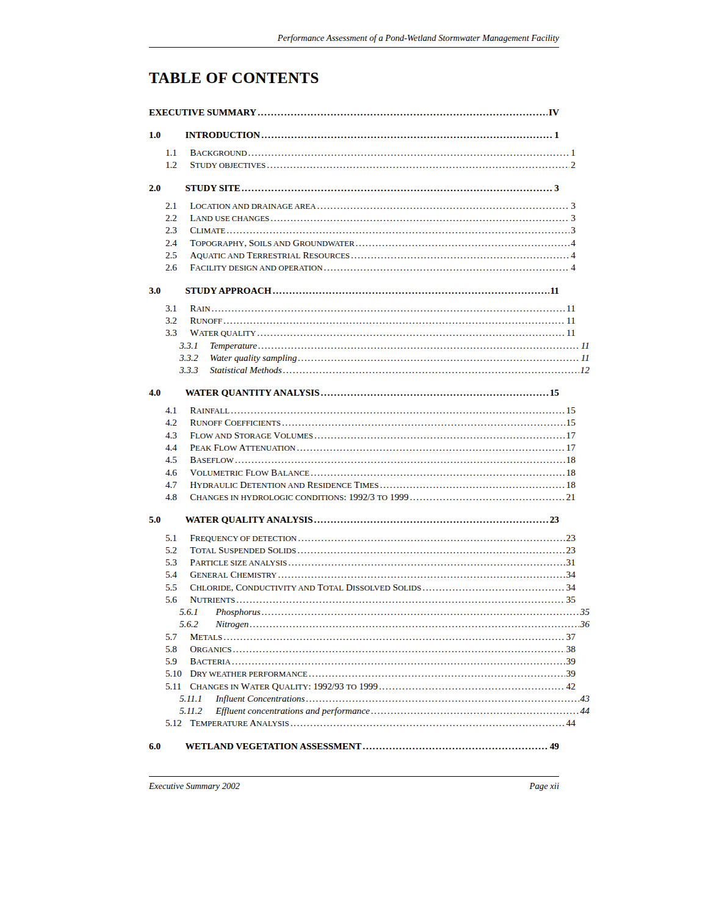Performance Assessment of a Pond-Wetland Stormwater Management Facility
TABLE OF CONTENTS
EXECUTIVE SUMMARY........................................................................................................................... iv
1.0 INTRODUCTION......................................................................................................................................... 1
1.1 BACKGROUND................................................................................................................................................. 1
1.2 STUDY OBJECTIVES....................................................................................................................................... 2
2.0 STUDY SITE.............................................................................................................................................. 3
2.1 LOCATION AND DRAINAGE AREA................................................................................................................. 3
2.2 LAND USE CHANGES..................................................................................................................................... 3
2.3 CLIMATE......................................................................................................................................................... 3
2.4 TOPOGRAPHY, SOILS AND GROUNDWATER................................................................................................. 4
2.5 AQUATIC AND TERRESTRIAL RESOURCES................................................................................................. 4
2.6 FACILITY DESIGN AND OPERATION................................................................................................................. 4
3.0 STUDY APPROACH............................................................................................................................. 11
3.1 RAIN................................................................................................................................................................. 11
3.2 RUNOFF......................................................................................................................................................... 11
3.3 WATER QUALITY......................................................................................................................................... 11
3.3.1 Temperature................................................................................................................................................. 11
3.3.2 Water quality sampling................................................................................................................. 11
3.3.3 Statistical Methods................................................................................................................. 12
4.0 WATER QUANTITY ANALYSIS................................................................................................. 15
4.1 RAINFALL................................................................................................................................................. 15
4.2 RUNOFF COEFFICIENTS................................................................................................................. 15
4.3 FLOW AND STORAGE VOLUMES................................................................................................. 17
4.4 PEAK FLOW ATTENUATION................................................................................................................. 17
4.5 BASEFLOW................................................................................................................................................. 18
4.6 VOLUMETRIC FLOW BALANCE................................................................................................. 18
4.7 HYDRAULIC DETENTION AND RESIDENCE TIMES................................................................................. 18
4.8 CHANGES IN HYDROLOGIC CONDITIONS: 1992/3 TO 1999................................................................. 21
5.0 WATER QUALITY ANALYSIS................................................................................................. 23
5.1 FREQUENCY OF DETECTION................................................................................................................. 23
5.2 TOTAL SUSPENDED SOLIDS................................................................................................................. 23
5.3 PARTICLE SIZE ANALYSIS................................................................................................................. 31
5.4 GENERAL CHEMISTRY................................................................................................................. 34
5.5 CHLORIDE, CONDUCTIVITY AND TOTAL DISSOLVED SOLIDS................................................................. 34
5.6 NUTRIENTS................................................................................................................................................. 35
5.6.1 Phosphorus................................................................................................................................. 35
5.6.2 Nitrogen................................................................................................................................. 36
5.7 METALS................................................................................................................................................. 37
5.8 ORGANICS................................................................................................................................................. 38
5.9 BACTERIA................................................................................................................................................. 39
5.10 DRY WEATHER PERFORMANCE................................................................................................................. 39
5.11 CHANGES IN WATER QUALITY: 1992/93 TO 1999................................................................. 42
5.11.1 Influent Concentrations................................................................................................................. 43
5.11.2 Effluent concentrations and performance................................................................................. 44
5.12 TEMPERATURE ANALYSIS................................................................................................................. 44
6.0 WETLAND VEGETATION ASSESSMENT................................................................................. 49
Executive Summary 2002 Page xii